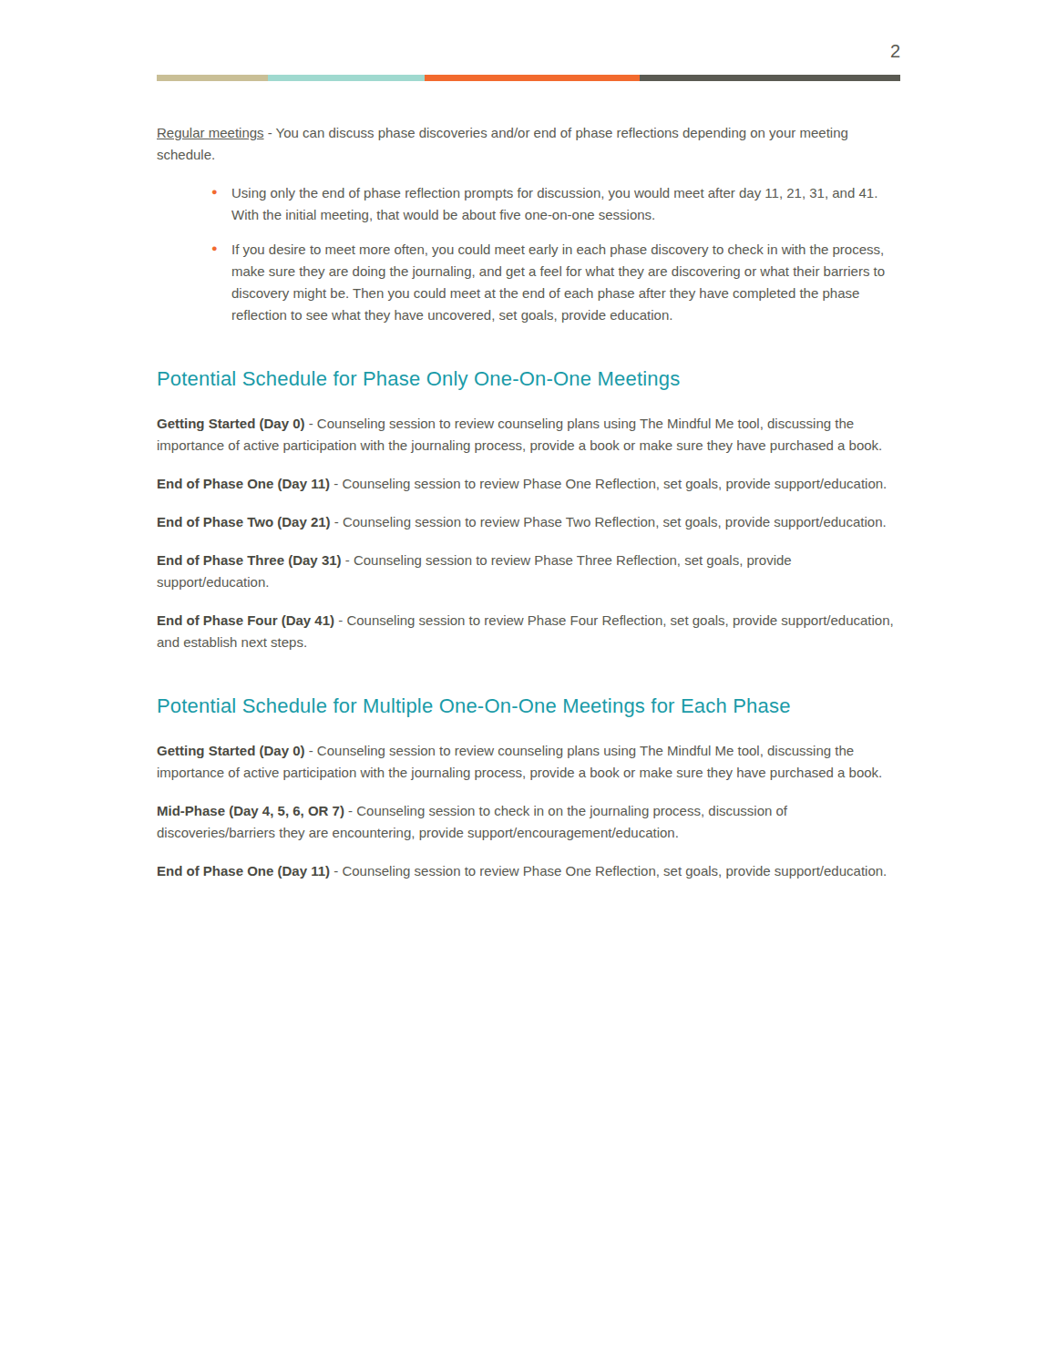2
Regular meetings - You can discuss phase discoveries and/or end of phase reflections depending on your meeting schedule.
Using only the end of phase reflection prompts for discussion, you would meet after day 11, 21, 31, and 41. With the initial meeting, that would be about five one-on-one sessions.
If you desire to meet more often, you could meet early in each phase discovery to check in with the process, make sure they are doing the journaling, and get a feel for what they are discovering or what their barriers to discovery might be. Then you could meet at the end of each phase after they have completed the phase reflection to see what they have uncovered, set goals, provide education.
Potential Schedule for Phase Only One-On-One Meetings
Getting Started (Day 0) - Counseling session to review counseling plans using The Mindful Me tool, discussing the importance of active participation with the journaling process, provide a book or make sure they have purchased a book.
End of Phase One (Day 11) - Counseling session to review Phase One Reflection, set goals, provide support/education.
End of Phase Two (Day 21) - Counseling session to review Phase Two Reflection, set goals, provide support/education.
End of Phase Three (Day 31) - Counseling session to review Phase Three Reflection, set goals, provide support/education.
End of Phase Four (Day 41) - Counseling session to review Phase Four Reflection, set goals, provide support/education, and establish next steps.
Potential Schedule for Multiple One-On-One Meetings for Each Phase
Getting Started (Day 0) - Counseling session to review counseling plans using The Mindful Me tool, discussing the importance of active participation with the journaling process, provide a book or make sure they have purchased a book.
Mid-Phase (Day 4, 5, 6, OR 7) - Counseling session to check in on the journaling process, discussion of discoveries/barriers they are encountering, provide support/encouragement/education.
End of Phase One (Day 11) - Counseling session to review Phase One Reflection, set goals, provide support/education.